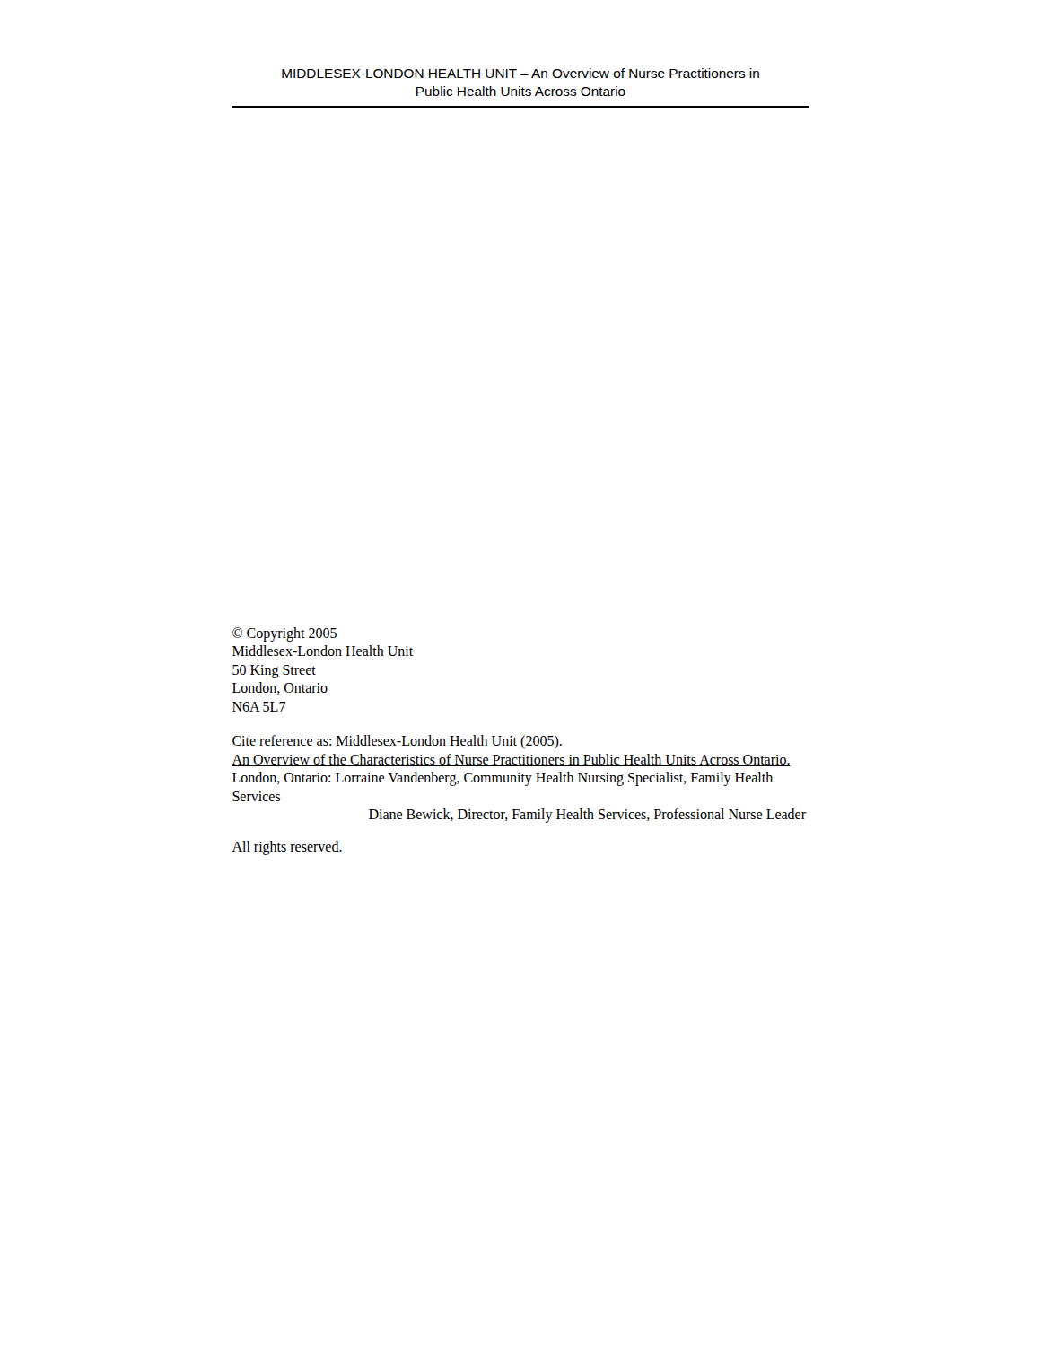MIDDLESEX-LONDON HEALTH UNIT – An Overview of Nurse Practitioners in Public Health Units Across Ontario
© Copyright 2005 Middlesex-London Health Unit 50 King Street London, Ontario N6A 5L7
Cite reference as: Middlesex-London Health Unit (2005). An Overview of the Characteristics of Nurse Practitioners in Public Health Units Across Ontario. London, Ontario: Lorraine Vandenberg, Community Health Nursing Specialist, Family Health Services Diane Bewick, Director, Family Health Services, Professional Nurse Leader
All rights reserved.